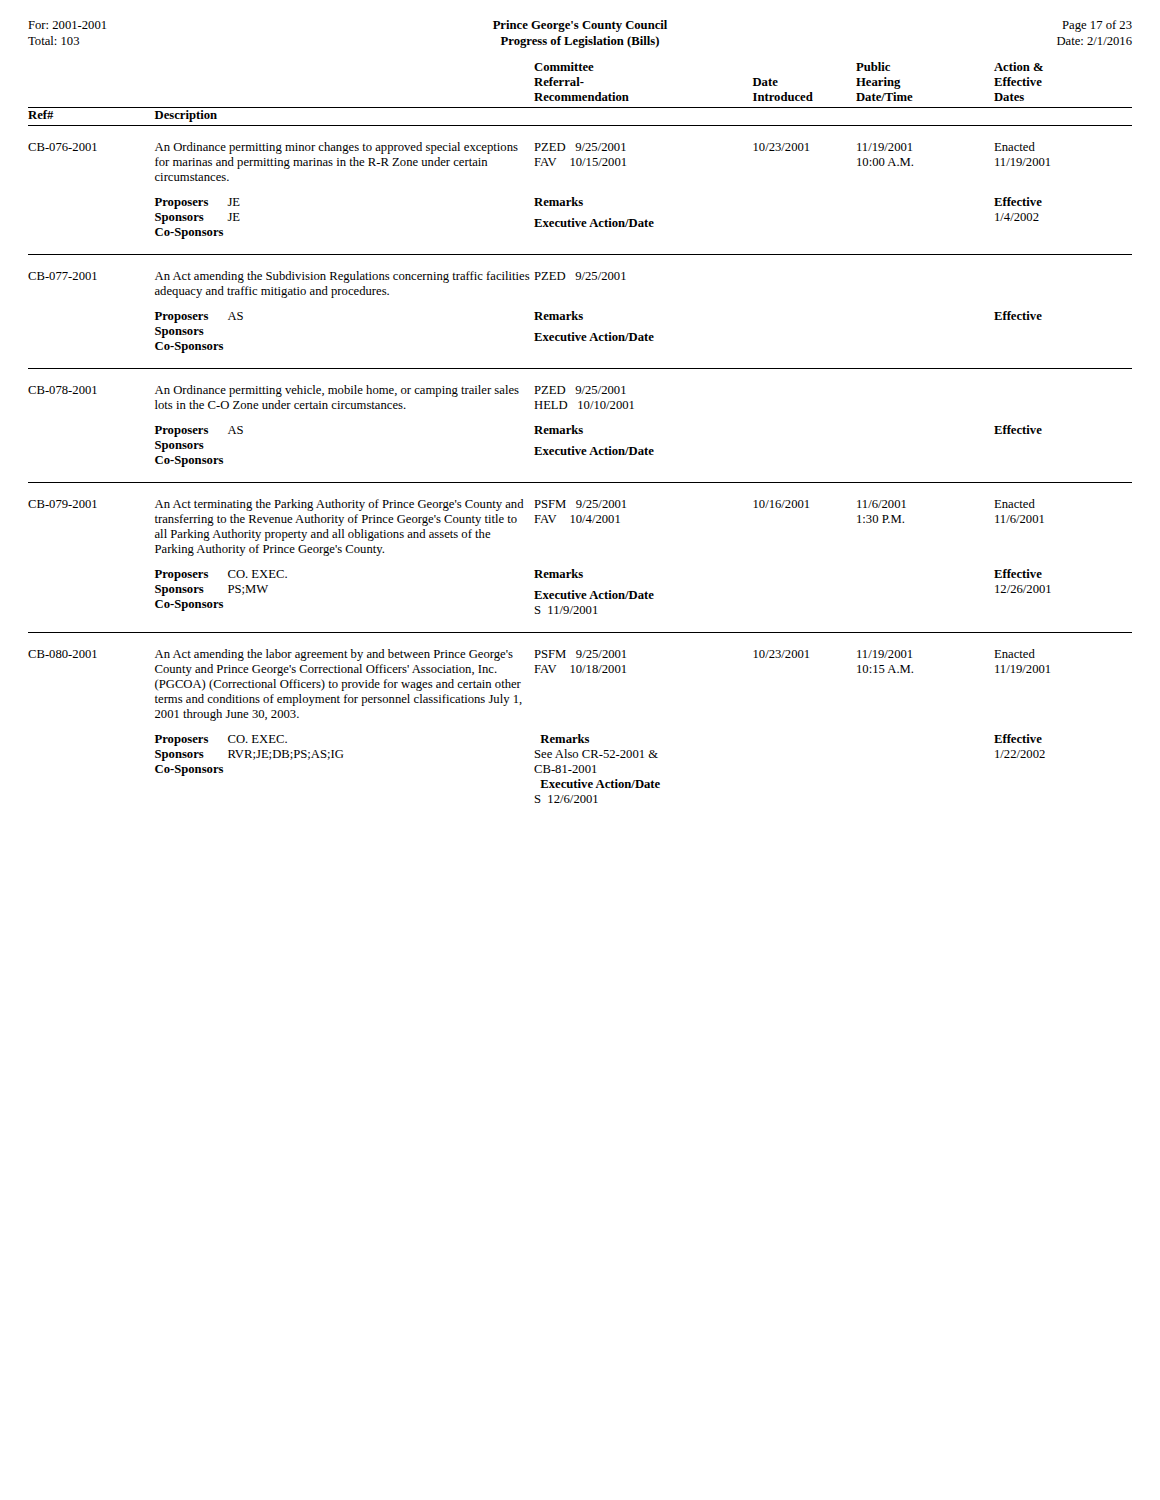| For: 2001-2001 Total: 103 | Prince George's County Council Progress of Legislation (Bills) | Page 17 of 23 Date: 2/1/2016 |
| | | Committee Referral- Recommendation | Date Introduced | Public Hearing Date/Time | Action & Effective Dates |
| --- | --- | --- | --- | --- | --- |
| Ref# | Description | | | | |
| CB-076-2001 | An Ordinance permitting minor changes to approved special exceptions for marinas and permitting marinas in the R-R Zone under certain circumstances. | PZED 9/25/2001 FAV 10/15/2001 | 10/23/2001 | 11/19/2001 10:00 A.M. | Enacted 11/19/2001 |
| | / Proposers / JE / / Sponsors / JE / / Co-Sponsors / / | Remarks Executive Action/Date | | | Effective 1/4/2002 |
| CB-077-2001 | An Act amending the Subdivision Regulations concerning traffic facilities adequacy and traffic mitigatio and procedures. | PZED 9/25/2001 | | | |
| | / Proposers / AS / / Sponsors / / / Co-Sponsors / / | Remarks Executive Action/Date | | | Effective |
| CB-078-2001 | An Ordinance permitting vehicle, mobile home, or camping trailer sales lots in the C-O Zone under certain circumstances. | PZED 9/25/2001 HELD 10/10/2001 | | | |
| | / Proposers / AS / / Sponsors / / / Co-Sponsors / / | Remarks Executive Action/Date | | | Effective |
| CB-079-2001 | An Act terminating the Parking Authority of Prince George's County and transferring to the Revenue Authority of Prince George's County title to all Parking Authority property and all obligations and assets of the Parking Authority of Prince George's County. | PSFM 9/25/2001 FAV 10/4/2001 | 10/16/2001 | 11/6/2001 1:30 P.M. | Enacted 11/6/2001 |
| | / Proposers / CO. EXEC. / / Sponsors / PS;MW / / Co-Sponsors / / | Remarks Executive Action/Date S 11/9/2001 | | | Effective 12/26/2001 |
| CB-080-2001 | An Act amending the labor agreement by and between Prince George's County and Prince George's Correctional Officers' Association, Inc. (PGCOA) (Correctional Officers) to provide for wages and certain other terms and conditions of employment for personnel classifications July 1, 2001 through June 30, 2003. | PSFM 9/25/2001 FAV 10/18/2001 | 10/23/2001 | 11/19/2001 10:15 A.M. | Enacted 11/19/2001 |
| | / Proposers / CO. EXEC. / / Sponsors / RVR;JE;DB;PS;AS;IG / / Co-Sponsors / / | Remarks See Also CR-52-2001 & CB-81-2001 Executive Action/Date S 12/6/2001 | | | Effective 1/22/2002 |